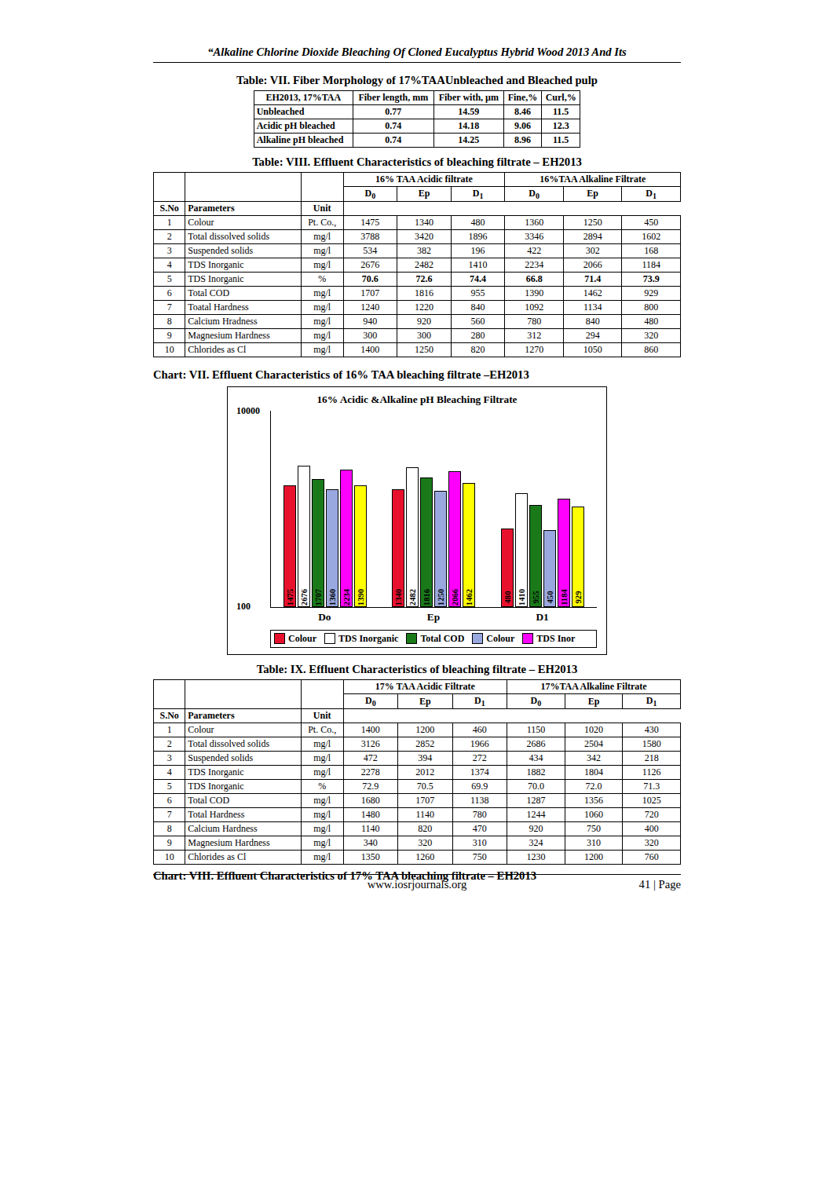“Alkaline Chlorine Dioxide Bleaching Of Cloned Eucalyptus Hybrid Wood 2013 And Its
Table: VII. Fiber Morphology of 17%TAAUnbleached and Bleached pulp
| EH2013, 17%TAA | Fiber length, mm | Fiber with, µm | Fine,% | Curl,% |
| --- | --- | --- | --- | --- |
| Unbleached | 0.77 | 14.59 | 8.46 | 11.5 |
| Acidic pH bleached | 0.74 | 14.18 | 9.06 | 12.3 |
| Alkaline pH bleached | 0.74 | 14.25 | 8.96 | 11.5 |
Table: VIII. Effluent Characteristics of bleaching filtrate – EH2013
| | | | 16% TAA Acidic filtrate | 16%TAA Alkaline Filtrate |
| --- | --- | --- | --- | --- |
| D 0 | Ep | D 1 | D 0 | Ep | D 1 |
| S.No | Parameters | Unit | |
| 1 | Colour | Pt. Co., | 1475 | 1340 | 480 | 1360 | 1250 | 450 |
| 2 | Total dissolved solids | mg/l | 3788 | 3420 | 1896 | 3346 | 2894 | 1602 |
| 3 | Suspended solids | mg/l | 534 | 382 | 196 | 422 | 302 | 168 |
| 4 | TDS Inorganic | mg/l | 2676 | 2482 | 1410 | 2234 | 2066 | 1184 |
| 5 | TDS Inorganic | % | 70.6 | 72.6 | 74.4 | 66.8 | 71.4 | 73.9 |
| 6 | Total COD | mg/l | 1707 | 1816 | 955 | 1390 | 1462 | 929 |
| 7 | Toatal Hardness | mg/l | 1240 | 1220 | 840 | 1092 | 1134 | 800 |
| 8 | Calcium Hradness | mg/l | 940 | 920 | 560 | 780 | 840 | 480 |
| 9 | Magnesium Hardness | mg/l | 300 | 300 | 280 | 312 | 294 | 320 |
| 10 | Chlorides as Cl | mg/l | 1400 | 1250 | 820 | 1270 | 1050 | 860 |
Chart: VII. Effluent Characteristics of 16% TAA bleaching filtrate –EH2013
16% Acidic &Alkaline pH Bleaching Filtrate
10000
100
1475
2676
1707
1360
2234
1390
1340
2482
1816
1250
2066
1462
480
1410
955
450
1184
929
Do
Ep
D1
Colour TDS Inorganic Total COD Colour TDS Inor
Table: IX. Effluent Characteristics of bleaching filtrate – EH2013
| | | | 17% TAA Acidic Filtrate | 17%TAA Alkaline Filtrate |
| --- | --- | --- | --- | --- |
| D 0 | Ep | D 1 | D 0 | Ep | D 1 |
| S.No | Parameters | Unit | |
| 1 | Colour | Pt. Co., | 1400 | 1200 | 460 | 1150 | 1020 | 430 |
| 2 | Total dissolved solids | mg/l | 3126 | 2852 | 1966 | 2686 | 2504 | 1580 |
| 3 | Suspended solids | mg/l | 472 | 394 | 272 | 434 | 342 | 218 |
| 4 | TDS Inorganic | mg/l | 2278 | 2012 | 1374 | 1882 | 1804 | 1126 |
| 5 | TDS Inorganic | % | 72.9 | 70.5 | 69.9 | 70.0 | 72.0 | 71.3 |
| 6 | Total COD | mg/l | 1680 | 1707 | 1138 | 1287 | 1356 | 1025 |
| 7 | Total Hardness | mg/l | 1480 | 1140 | 780 | 1244 | 1060 | 720 |
| 8 | Calcium Hardness | mg/l | 1140 | 820 | 470 | 920 | 750 | 400 |
| 9 | Magnesium Hardness | mg/l | 340 | 320 | 310 | 324 | 310 | 320 |
| 10 | Chlorides as Cl | mg/l | 1350 | 1260 | 750 | 1230 | 1200 | 760 |
Chart: VIII. Effluent Characteristics of 17% TAA bleaching filtrate – EH2013
www.iosrjournals.org
41 | Page